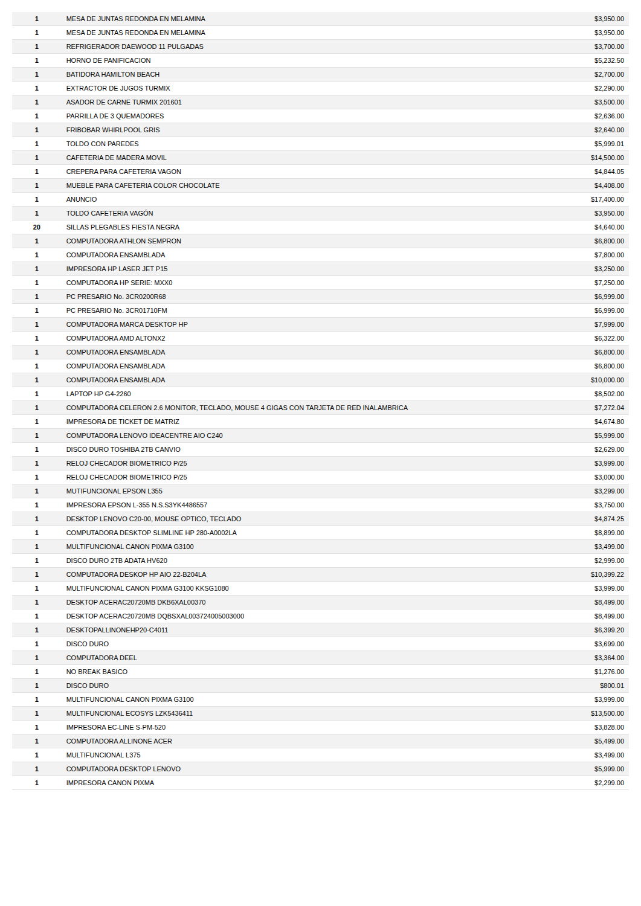| 1 | MESA DE JUNTAS REDONDA EN MELAMINA | $3,950.00 |
| 1 | MESA DE JUNTAS REDONDA EN MELAMINA | $3,950.00 |
| 1 | REFRIGERADOR DAEWOOD 11 PULGADAS | $3,700.00 |
| 1 | HORNO DE PANIFICACION | $5,232.50 |
| 1 | BATIDORA HAMILTON BEACH | $2,700.00 |
| 1 | EXTRACTOR DE JUGOS TURMIX | $2,290.00 |
| 1 | ASADOR DE CARNE TURMIX 201601 | $3,500.00 |
| 1 | PARRILLA DE 3 QUEMADORES | $2,636.00 |
| 1 | FRIBOBAR WHIRLPOOL GRIS | $2,640.00 |
| 1 | TOLDO CON PAREDES | $5,999.01 |
| 1 | CAFETERIA DE MADERA MOVIL | $14,500.00 |
| 1 | CREPERA PARA CAFETERIA VAGON | $4,844.05 |
| 1 | MUEBLE PARA CAFETERIA COLOR CHOCOLATE | $4,408.00 |
| 1 | ANUNCIO | $17,400.00 |
| 1 | TOLDO CAFETERIA VAGÓN | $3,950.00 |
| 20 | SILLAS PLEGABLES FIESTA NEGRA | $4,640.00 |
| 1 | COMPUTADORA ATHLON SEMPRON | $6,800.00 |
| 1 | COMPUTADORA ENSAMBLADA | $7,800.00 |
| 1 | IMPRESORA HP LASER JET P15 | $3,250.00 |
| 1 | COMPUTADORA HP SERIE: MXX0 | $7,250.00 |
| 1 | PC PRESARIO No. 3CR0200R68 | $6,999.00 |
| 1 | PC PRESARIO No. 3CR01710FM | $6,999.00 |
| 1 | COMPUTADORA MARCA DESKTOP HP | $7,999.00 |
| 1 | COMPUTADORA AMD ALTONX2 | $6,322.00 |
| 1 | COMPUTADORA ENSAMBLADA | $6,800.00 |
| 1 | COMPUTADORA ENSAMBLADA | $6,800.00 |
| 1 | COMPUTADORA ENSAMBLADA | $10,000.00 |
| 1 | LAPTOP HP G4-2260 | $8,502.00 |
| 1 | COMPUTADORA CELERON 2.6 MONITOR, TECLADO, MOUSE 4 GIGAS CON TARJETA DE RED INALAMBRICA | $7,272.04 |
| 1 | IMPRESORA DE TICKET DE MATRIZ | $4,674.80 |
| 1 | COMPUTADORA LENOVO IDEACENTRE AIO C240 | $5,999.00 |
| 1 | DISCO DURO TOSHIBA 2TB CANVIO | $2,629.00 |
| 1 | RELOJ CHECADOR BIOMETRICO P/25 | $3,999.00 |
| 1 | RELOJ CHECADOR BIOMETRICO P/25 | $3,000.00 |
| 1 | MUTIFUNCIONAL EPSON L355 | $3,299.00 |
| 1 | IMPRESORA EPSON L-355 N.S.S3YK4486557 | $3,750.00 |
| 1 | DESKTOP LENOVO C20-00, MOUSE OPTICO, TECLADO | $4,874.25 |
| 1 | COMPUTADORA DESKTOP SLIMLINE HP 280-A0002LA | $8,899.00 |
| 1 | MULTIFUNCIONAL CANON PIXMA G3100 | $3,499.00 |
| 1 | DISCO DURO 2TB ADATA HV620 | $2,999.00 |
| 1 | COMPUTADORA DESKOP HP AIO 22-B204LA | $10,399.22 |
| 1 | MULTIFUNCIONAL CANON PIXMA G3100 KKSG1080 | $3,999.00 |
| 1 | DESKTOP ACERAC20720MB DKB6XAL00370 | $8,499.00 |
| 1 | DESKTOP ACERAC20720MB DQBSXAL003724005003000 | $8,499.00 |
| 1 | DESKTOPALLINONEHP20-C4011 | $6,399.20 |
| 1 | DISCO DURO | $3,699.00 |
| 1 | COMPUTADORA DEEL | $3,364.00 |
| 1 | NO BREAK BASICO | $1,276.00 |
| 1 | DISCO DURO | $800.01 |
| 1 | MULTIFUNCIONAL CANON PIXMA G3100 | $3,999.00 |
| 1 | MULTIFUNCIONAL ECOSYS LZK5436411 | $13,500.00 |
| 1 | IMPRESORA EC-LINE S-PM-520 | $3,828.00 |
| 1 | COMPUTADORA ALLINONE ACER | $5,499.00 |
| 1 | MULTIFUNCIONAL L375 | $3,499.00 |
| 1 | COMPUTADORA DESKTOP LENOVO | $5,999.00 |
| 1 | IMPRESORA CANON PIXMA | $2,299.00 |